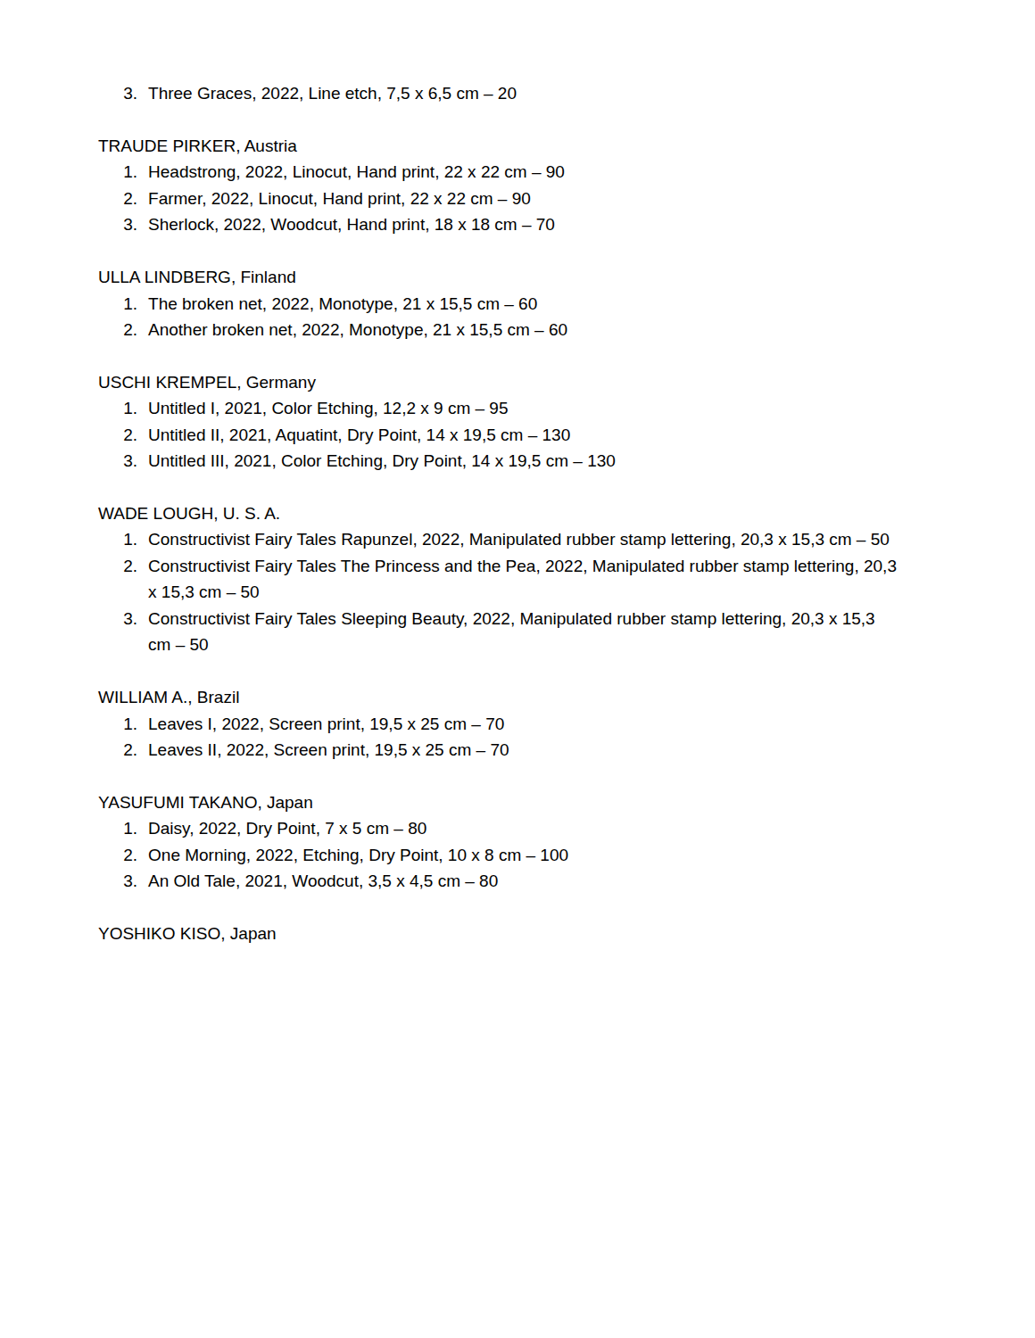Three Graces, 2022, Line etch, 7,5 x 6,5 cm – 20
TRAUDE PIRKER, Austria
Headstrong, 2022, Linocut, Hand print, 22 x 22 cm – 90
Farmer, 2022, Linocut, Hand print, 22 x 22 cm – 90
Sherlock, 2022, Woodcut, Hand print, 18 x 18 cm – 70
ULLA LINDBERG, Finland
The broken net, 2022, Monotype, 21 x 15,5 cm – 60
Another broken net, 2022, Monotype, 21 x 15,5 cm – 60
USCHI KREMPEL, Germany
Untitled I, 2021, Color Etching, 12,2 x 9 cm – 95
Untitled II, 2021, Aquatint, Dry Point, 14 x 19,5 cm – 130
Untitled III, 2021, Color Etching, Dry Point, 14 x 19,5 cm – 130
WADE LOUGH, U. S. A.
Constructivist Fairy Tales Rapunzel, 2022, Manipulated rubber stamp lettering, 20,3 x 15,3 cm – 50
Constructivist Fairy Tales The Princess and the Pea, 2022, Manipulated rubber stamp lettering, 20,3 x 15,3 cm – 50
Constructivist Fairy Tales Sleeping Beauty, 2022, Manipulated rubber stamp lettering, 20,3 x 15,3 cm – 50
WILLIAM A., Brazil
Leaves I, 2022, Screen print, 19,5 x 25 cm – 70
Leaves II, 2022, Screen print, 19,5 x 25 cm – 70
YASUFUMI TAKANO, Japan
Daisy, 2022, Dry Point, 7 x 5 cm – 80
One Morning, 2022, Etching, Dry Point, 10 x 8 cm – 100
An Old Tale, 2021, Woodcut, 3,5 x 4,5 cm – 80
YOSHIKO KISO, Japan